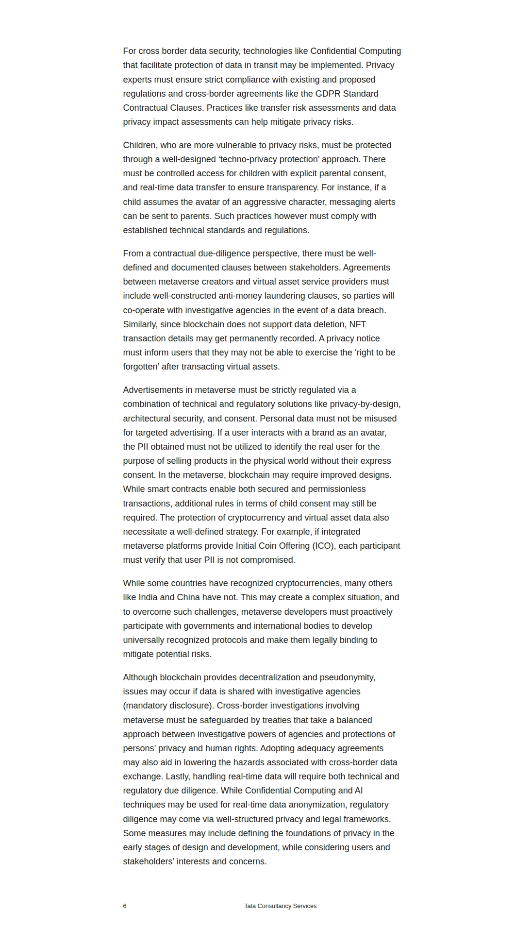For cross border data security, technologies like Confidential Computing that facilitate protection of data in transit may be implemented. Privacy experts must ensure strict compliance with existing and proposed regulations and cross-border agreements like the GDPR Standard Contractual Clauses. Practices like transfer risk assessments and data privacy impact assessments can help mitigate privacy risks.
Children, who are more vulnerable to privacy risks, must be protected through a well-designed ‘techno-privacy protection’ approach. There must be controlled access for children with explicit parental consent, and real-time data transfer to ensure transparency. For instance, if a child assumes the avatar of an aggressive character, messaging alerts can be sent to parents. Such practices however must comply with established technical standards and regulations.
From a contractual due-diligence perspective, there must be well-defined and documented clauses between stakeholders. Agreements between metaverse creators and virtual asset service providers must include well-constructed anti-money laundering clauses, so parties will co-operate with investigative agencies in the event of a data breach. Similarly, since blockchain does not support data deletion, NFT transaction details may get permanently recorded. A privacy notice must inform users that they may not be able to exercise the ‘right to be forgotten’ after transacting virtual assets.
Advertisements in metaverse must be strictly regulated via a combination of technical and regulatory solutions like privacy-by-design, architectural security, and consent. Personal data must not be misused for targeted advertising. If a user interacts with a brand as an avatar, the PII obtained must not be utilized to identify the real user for the purpose of selling products in the physical world without their express consent. In the metaverse, blockchain may require improved designs. While smart contracts enable both secured and permissionless transactions, additional rules in terms of child consent may still be required. The protection of cryptocurrency and virtual asset data also necessitate a well-defined strategy. For example, if integrated metaverse platforms provide Initial Coin Offering (ICO), each participant must verify that user PII is not compromised.
While some countries have recognized cryptocurrencies, many others like India and China have not. This may create a complex situation, and to overcome such challenges, metaverse developers must proactively participate with governments and international bodies to develop universally recognized protocols and make them legally binding to mitigate potential risks.
Although blockchain provides decentralization and pseudonymity, issues may occur if data is shared with investigative agencies (mandatory disclosure). Cross-border investigations involving metaverse must be safeguarded by treaties that take a balanced approach between investigative powers of agencies and protections of persons’ privacy and human rights. Adopting adequacy agreements may also aid in lowering the hazards associated with cross-border data exchange. Lastly, handling real-time data will require both technical and regulatory due diligence. While Confidential Computing and AI techniques may be used for real-time data anonymization, regulatory diligence may come via well-structured privacy and legal frameworks. Some measures may include defining the foundations of privacy in the early stages of design and development, while considering users and stakeholders’ interests and concerns.
6 Tata Consultancy Services